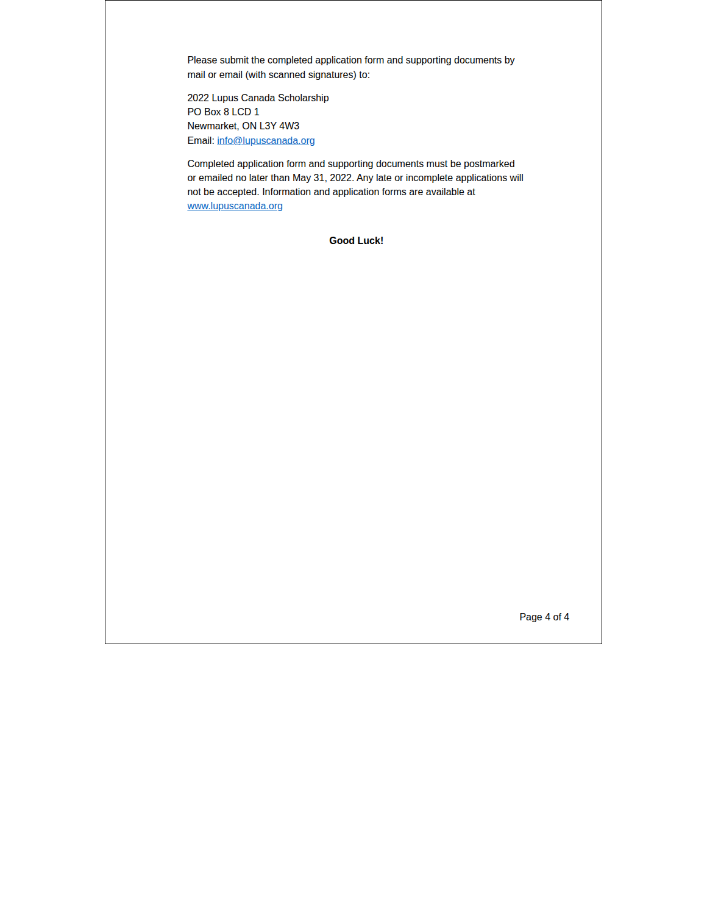Please submit the completed application form and supporting documents by mail or email (with scanned signatures) to:
2022 Lupus Canada Scholarship
PO Box 8 LCD 1
Newmarket, ON L3Y 4W3
Email: info@lupuscanada.org
Completed application form and supporting documents must be postmarked or emailed no later than May 31, 2022. Any late or incomplete applications will not be accepted. Information and application forms are available at www.lupuscanada.org
Good Luck!
Page 4 of 4